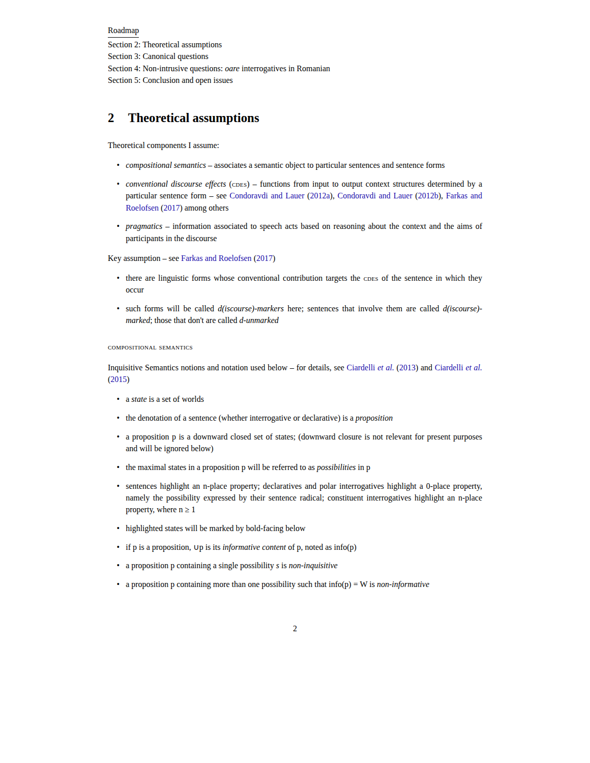Roadmap
Section 2: Theoretical assumptions Section 3: Canonical questions Section 4: Non-intrusive questions: oare interrogatives in Romanian Section 5: Conclusion and open issues
2 Theoretical assumptions
Theoretical components I assume:
compositional semantics – associates a semantic object to particular sentences and sentence forms
conventional discourse effects (cdes) – functions from input to output context structures determined by a particular sentence form – see Condoravdi and Lauer (2012a), Condoravdi and Lauer (2012b), Farkas and Roelofsen (2017) among others
pragmatics – information associated to speech acts based on reasoning about the context and the aims of participants in the discourse
Key assumption – see Farkas and Roelofsen (2017)
there are linguistic forms whose conventional contribution targets the cdes of the sentence in which they occur
such forms will be called d(iscourse)-markers here; sentences that involve them are called d(iscourse)-marked; those that don't are called d-unmarked
compositional semantics
Inquisitive Semantics notions and notation used below – for details, see Ciardelli et al. (2013) and Ciardelli et al. (2015)
a state is a set of worlds
the denotation of a sentence (whether interrogative or declarative) is a proposition
a proposition p is a downward closed set of states; (downward closure is not relevant for present purposes and will be ignored below)
the maximal states in a proposition p will be referred to as possibilities in p
sentences highlight an n-place property; declaratives and polar interrogatives highlight a 0-place property, namely the possibility expressed by their sentence radical; constituent interrogatives highlight an n-place property, where n ≥ 1
highlighted states will be marked by bold-facing below
if p is a proposition, ∪p is its informative content of p, noted as info(p)
a proposition p containing a single possibility s is non-inquisitive
a proposition p containing more than one possibility such that info(p) = W is non-informative
2